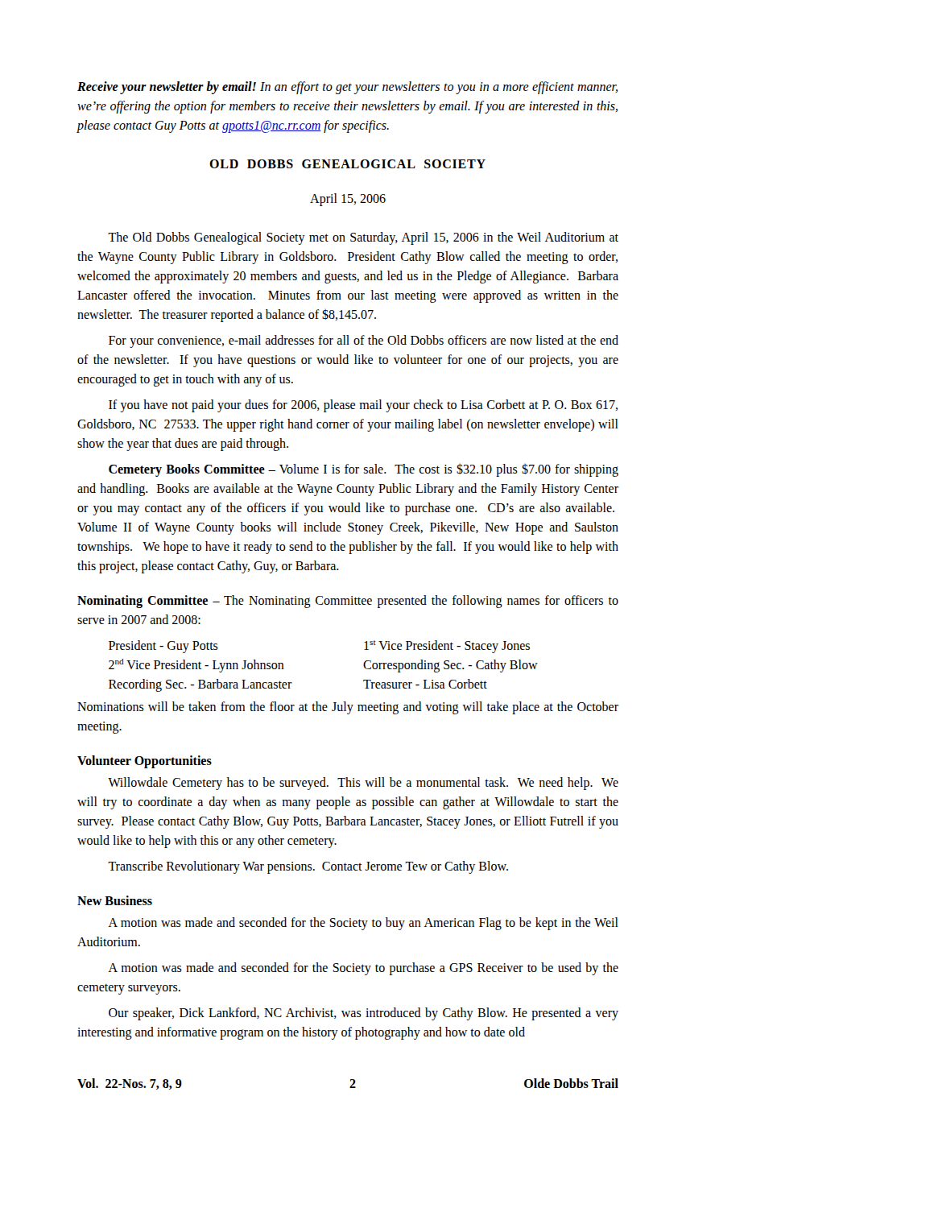Receive your newsletter by email! In an effort to get your newsletters to you in a more efficient manner, we’re offering the option for members to receive their newsletters by email. If you are interested in this, please contact Guy Potts at gpotts1@nc.rr.com for specifics.
OLD DOBBS GENEALOGICAL SOCIETY
April 15, 2006
The Old Dobbs Genealogical Society met on Saturday, April 15, 2006 in the Weil Auditorium at the Wayne County Public Library in Goldsboro. President Cathy Blow called the meeting to order, welcomed the approximately 20 members and guests, and led us in the Pledge of Allegiance. Barbara Lancaster offered the invocation. Minutes from our last meeting were approved as written in the newsletter. The treasurer reported a balance of $8,145.07.
For your convenience, e-mail addresses for all of the Old Dobbs officers are now listed at the end of the newsletter. If you have questions or would like to volunteer for one of our projects, you are encouraged to get in touch with any of us.
If you have not paid your dues for 2006, please mail your check to Lisa Corbett at P. O. Box 617, Goldsboro, NC 27533. The upper right hand corner of your mailing label (on newsletter envelope) will show the year that dues are paid through.
Cemetery Books Committee – Volume I is for sale. The cost is $32.10 plus $7.00 for shipping and handling. Books are available at the Wayne County Public Library and the Family History Center or you may contact any of the officers if you would like to purchase one. CD’s are also available. Volume II of Wayne County books will include Stoney Creek, Pikeville, New Hope and Saulston townships. We hope to have it ready to send to the publisher by the fall. If you would like to help with this project, please contact Cathy, Guy, or Barbara.
Nominating Committee – The Nominating Committee presented the following names for officers to serve in 2007 and 2008:
| President - Guy Potts | 1 st Vice President - Stacey Jones |
| 2 nd Vice President - Lynn Johnson | Corresponding Sec. - Cathy Blow |
| Recording Sec. - Barbara Lancaster | Treasurer - Lisa Corbett |
Nominations will be taken from the floor at the July meeting and voting will take place at the October meeting.
Volunteer Opportunities
Willowdale Cemetery has to be surveyed. This will be a monumental task. We need help. We will try to coordinate a day when as many people as possible can gather at Willowdale to start the survey. Please contact Cathy Blow, Guy Potts, Barbara Lancaster, Stacey Jones, or Elliott Futrell if you would like to help with this or any other cemetery.
Transcribe Revolutionary War pensions. Contact Jerome Tew or Cathy Blow.
New Business
A motion was made and seconded for the Society to buy an American Flag to be kept in the Weil Auditorium.
A motion was made and seconded for the Society to purchase a GPS Receiver to be used by the cemetery surveyors.
Our speaker, Dick Lankford, NC Archivist, was introduced by Cathy Blow. He presented a very interesting and informative program on the history of photography and how to date old
Vol. 22-Nos. 7, 8, 9 2 Olde Dobbs Trail